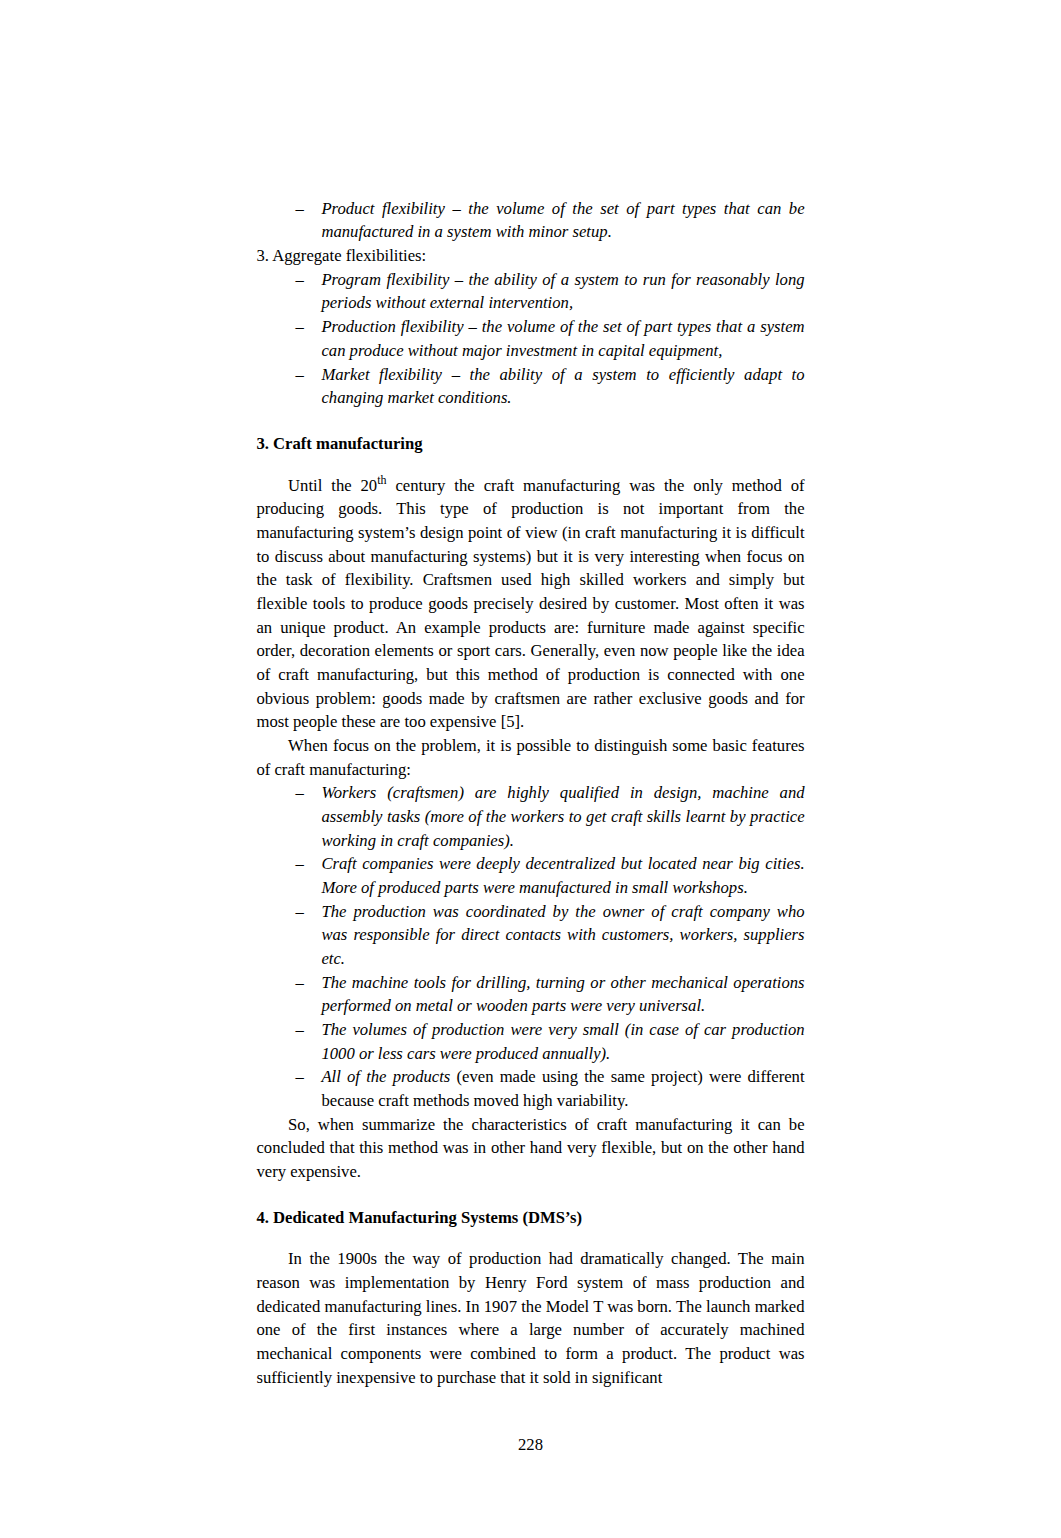Product flexibility – the volume of the set of part types that can be manufactured in a system with minor setup.
3. Aggregate flexibilities:
Program flexibility – the ability of a system to run for reasonably long periods without external intervention,
Production flexibility – the volume of the set of part types that a system can produce without major investment in capital equipment,
Market flexibility – the ability of a system to efficiently adapt to changing market conditions.
3. Craft manufacturing
Until the 20th century the craft manufacturing was the only method of producing goods. This type of production is not important from the manufacturing system’s design point of view (in craft manufacturing it is difficult to discuss about manufacturing systems) but it is very interesting when focus on the task of flexibility. Craftsmen used high skilled workers and simply but flexible tools to produce goods precisely desired by customer. Most often it was an unique product. An example products are: furniture made against specific order, decoration elements or sport cars. Generally, even now people like the idea of craft manufacturing, but this method of production is connected with one obvious problem: goods made by craftsmen are rather exclusive goods and for most people these are too expensive [5].
When focus on the problem, it is possible to distinguish some basic features of craft manufacturing:
Workers (craftsmen) are highly qualified in design, machine and assembly tasks (more of the workers to get craft skills learnt by practice working in craft companies).
Craft companies were deeply decentralized but located near big cities. More of produced parts were manufactured in small workshops.
The production was coordinated by the owner of craft company who was responsible for direct contacts with customers, workers, suppliers etc.
The machine tools for drilling, turning or other mechanical operations performed on metal or wooden parts were very universal.
The volumes of production were very small (in case of car production 1000 or less cars were produced annually).
All of the products (even made using the same project) were different because craft methods moved high variability.
So, when summarize the characteristics of craft manufacturing it can be concluded that this method was in other hand very flexible, but on the other hand very expensive.
4. Dedicated Manufacturing Systems (DMS’s)
In the 1900s the way of production had dramatically changed. The main reason was implementation by Henry Ford system of mass production and dedicated manufacturing lines. In 1907 the Model T was born. The launch marked one of the first instances where a large number of accurately machined mechanical components were combined to form a product. The product was sufficiently inexpensive to purchase that it sold in significant
228